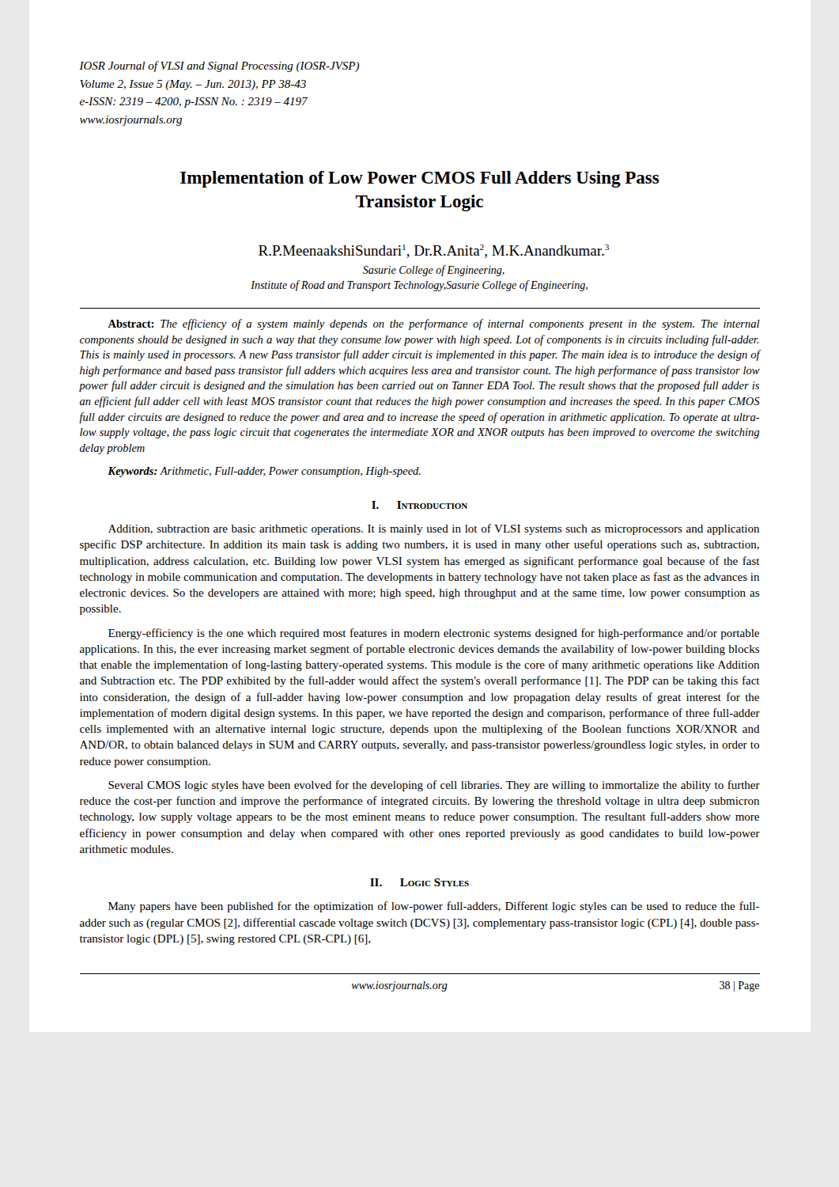IOSR Journal of VLSI and Signal Processing (IOSR-JVSP)
Volume 2, Issue 5 (May. – Jun. 2013), PP 38-43
e-ISSN: 2319 – 4200, p-ISSN No. : 2319 – 4197
www.iosrjournals.org
Implementation of Low Power CMOS Full Adders Using Pass
Transistor Logic
R.P.MeenaakshiSundari1, Dr.R.Anita2, M.K.Anandkumar.3
Sasurie College of Engineering,
Institute of Road and Transport Technology,Sasurie College of Engineering,
Abstract: The efficiency of a system mainly depends on the performance of internal components present in the system. The internal components should be designed in such a way that they consume low power with high speed. Lot of components is in circuits including full-adder. This is mainly used in processors. A new Pass transistor full adder circuit is implemented in this paper. The main idea is to introduce the design of high performance and based pass transistor full adders which acquires less area and transistor count. The high performance of pass transistor low power full adder circuit is designed and the simulation has been carried out on Tanner EDA Tool. The result shows that the proposed full adder is an efficient full adder cell with least MOS transistor count that reduces the high power consumption and increases the speed. In this paper CMOS full adder circuits are designed to reduce the power and area and to increase the speed of operation in arithmetic application. To operate at ultra-low supply voltage, the pass logic circuit that cogenerates the intermediate XOR and XNOR outputs has been improved to overcome the switching delay problem
Keywords: Arithmetic, Full-adder, Power consumption, High-speed.
I. Introduction
Addition, subtraction are basic arithmetic operations. It is mainly used in lot of VLSI systems such as microprocessors and application specific DSP architecture. In addition its main task is adding two numbers, it is used in many other useful operations such as, subtraction, multiplication, address calculation, etc. Building low power VLSI system has emerged as significant performance goal because of the fast technology in mobile communication and computation. The developments in battery technology have not taken place as fast as the advances in electronic devices. So the developers are attained with more; high speed, high throughput and at the same time, low power consumption as possible.
Energy-efficiency is the one which required most features in modern electronic systems designed for high-performance and/or portable applications. In this, the ever increasing market segment of portable electronic devices demands the availability of low-power building blocks that enable the implementation of long-lasting battery-operated systems. This module is the core of many arithmetic operations like Addition and Subtraction etc. The PDP exhibited by the full-adder would affect the system's overall performance [1]. The PDP can be taking this fact into consideration, the design of a full-adder having low-power consumption and low propagation delay results of great interest for the implementation of modern digital design systems. In this paper, we have reported the design and comparison, performance of three full-adder cells implemented with an alternative internal logic structure, depends upon the multiplexing of the Boolean functions XOR/XNOR and AND/OR, to obtain balanced delays in SUM and CARRY outputs, severally, and pass-transistor powerless/groundless logic styles, in order to reduce power consumption.
Several CMOS logic styles have been evolved for the developing of cell libraries. They are willing to immortalize the ability to further reduce the cost-per function and improve the performance of integrated circuits. By lowering the threshold voltage in ultra deep submicron technology, low supply voltage appears to be the most eminent means to reduce power consumption. The resultant full-adders show more efficiency in power consumption and delay when compared with other ones reported previously as good candidates to build low-power arithmetic modules.
II. Logic Styles
Many papers have been published for the optimization of low-power full-adders, Different logic styles can be used to reduce the full-adder such as (regular CMOS [2], differential cascade voltage switch (DCVS) [3], complementary pass-transistor logic (CPL) [4], double pass-transistor logic (DPL) [5], swing restored CPL (SR-CPL) [6],
www.iosrjournals.org 38 | Page